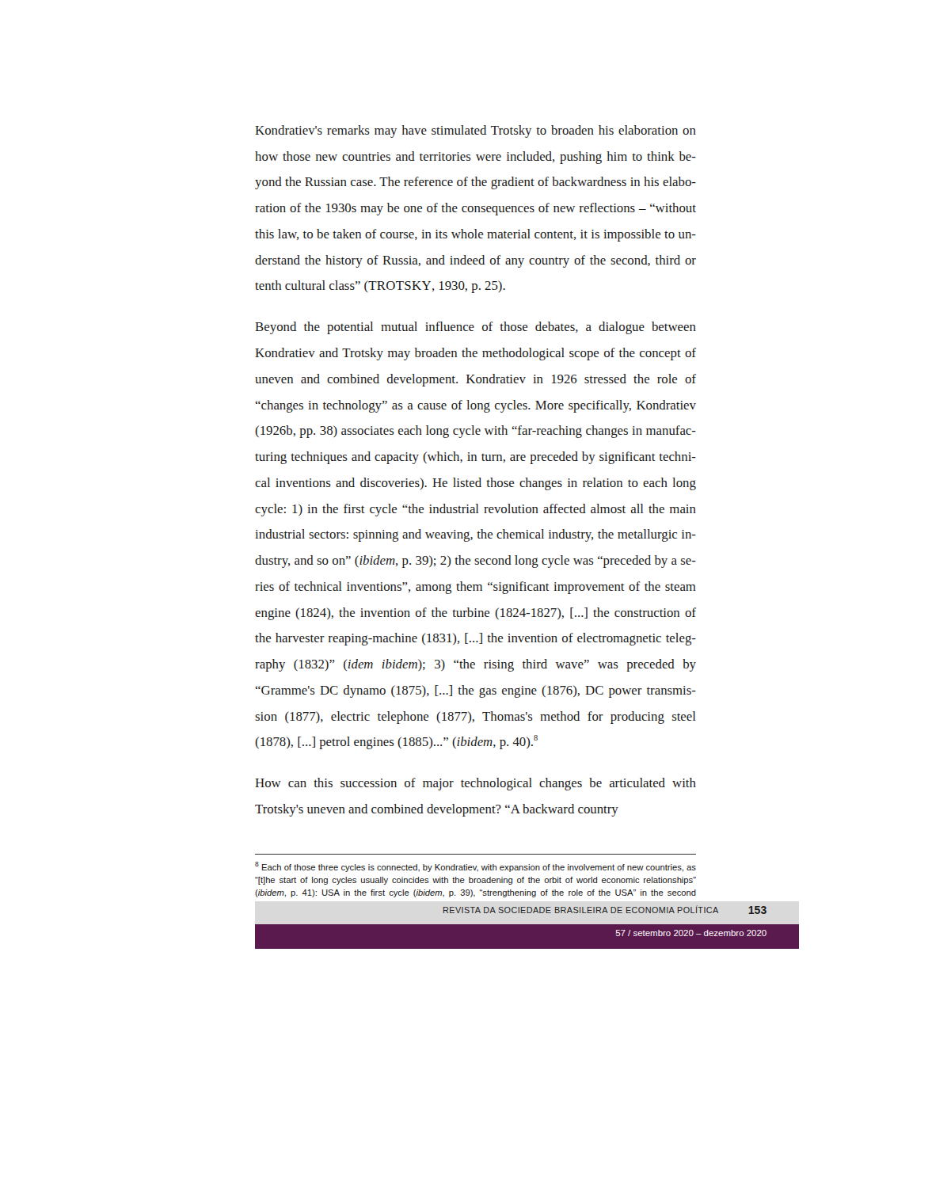Kondratiev's remarks may have stimulated Trotsky to broaden his elaboration on how those new countries and territories were included, pushing him to think beyond the Russian case. The reference of the gradient of backwardness in his elaboration of the 1930s may be one of the consequences of new reflections – “without this law, to be taken of course, in its whole material content, it is impossible to understand the history of Russia, and indeed of any country of the second, third or tenth cultural class” (TROTSKY, 1930, p. 25).
Beyond the potential mutual influence of those debates, a dialogue between Kondratiev and Trotsky may broaden the methodological scope of the concept of uneven and combined development. Kondratiev in 1926 stressed the role of “changes in technology” as a cause of long cycles. More specifically, Kondratiev (1926b, pp. 38) associates each long cycle with “far-reaching changes in manufacturing techniques and capacity (which, in turn, are preceded by significant technical inventions and discoveries). He listed those changes in relation to each long cycle: 1) in the first cycle “the industrial revolution affected almost all the main industrial sectors: spinning and weaving, the chemical industry, the metallurgic industry, and so on” (ibidem, p. 39); 2) the second long cycle was “preceded by a series of technical inventions”, among them “significant improvement of the steam engine (1824), the invention of the turbine (1824-1827), [...] the construction of the harvester reaping-machine (1831), [...] the invention of electromagnetic telegraphy (1832)” (idem ibidem); 3) “the rising third wave” was preceded by “Gramme's DC dynamo (1875), [...] the gas engine (1876), DC power transmission (1877), electric telephone (1877), Thomas's method for producing steel (1878), [...] petrol engines (1885)...” (ibidem, p. 40).8
How can this succession of major technological changes be articulated with Trotsky's uneven and combined development? “A backward country
8 Each of those three cycles is connected, by Kondratiev, with expansion of the involvement of new countries, as “[t]he start of long cycles usually coincides with the broadening of the orbit of world economic relationships” (ibidem, p. 41): USA in the first cycle (ibidem, p. 39), “strengthening of the role of the USA” in the second (ibidem, p. 40), “Australia, Argentina, Chile and Canada” in the third (ibidem, p. 41).
Revista da Sociedade Brasileira de Economia Política
153
57 / setembro 2020 – dezembro 2020